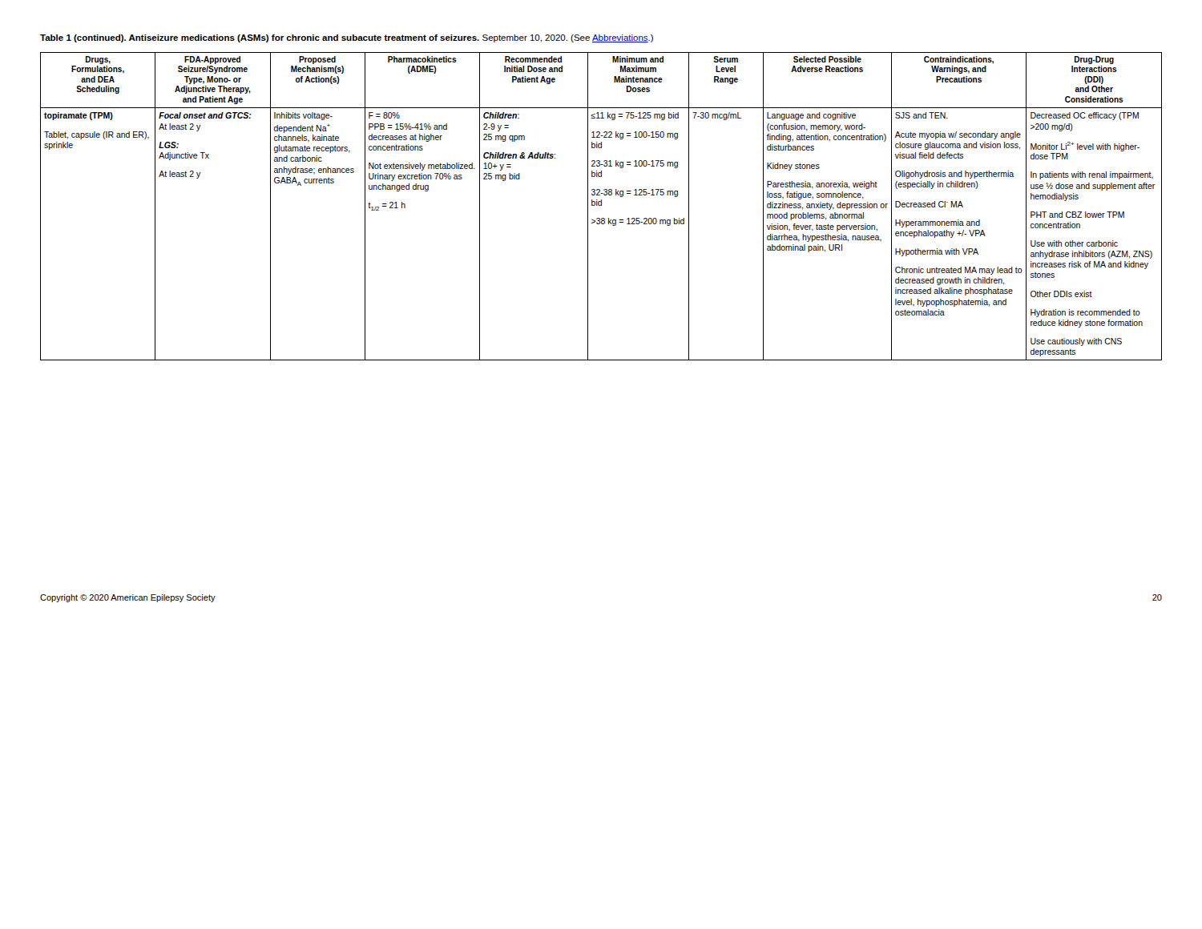Table 1 (continued). Antiseizure medications (ASMs) for chronic and subacute treatment of seizures. September 10, 2020. (See Abbreviations.)
| Drugs, Formulations, and DEA Scheduling | FDA-Approved Seizure/Syndrome Type, Mono- or Adjunctive Therapy, and Patient Age | Proposed Mechanism(s) of Action(s) | Pharmacokinetics (ADME) | Recommended Initial Dose and Patient Age | Minimum and Maximum Maintenance Doses | Serum Level Range | Selected Possible Adverse Reactions | Contraindications, Warnings, and Precautions | Drug-Drug Interactions (DDI) and Other Considerations |
| --- | --- | --- | --- | --- | --- | --- | --- | --- | --- |
| topiramate (TPM) Tablet, capsule (IR and ER), sprinkle | Focal onset and GTCS: At least 2 y LGS: Adjunctive Tx At least 2 y | Inhibits voltage-dependent Na + channels, kainate glutamate receptors, and carbonic anhydrase; enhances GABA A currents | F = 80% PPB = 15%-41% and decreases at higher concentrations Not extensively metabolized. Urinary excretion 70% as unchanged drug t 1/2 = 21 h | Children : 2-9 y = 25 mg qpm Children & Adults : 10+ y = 25 mg bid | ≤11 kg = 75-125 mg bid 12-22 kg = 100-150 mg bid 23-31 kg = 100-175 mg bid 32-38 kg = 125-175 mg bid >38 kg = 125-200 mg bid | 7-30 mcg/mL | Language and cognitive (confusion, memory, word-finding, attention, concentration) disturbances Kidney stones Paresthesia, anorexia, weight loss, fatigue, somnolence, dizziness, anxiety, depression or mood problems, abnormal vision, fever, taste perversion, diarrhea, hypesthesia, nausea, abdominal pain, URI | SJS and TEN. Acute myopia w/ secondary angle closure glaucoma and vision loss, visual field defects Oligohydrosis and hyperthermia (especially in children) Decreased Cl - MA Hyperammonemia and encephalopathy +/- VPA Hypothermia with VPA Chronic untreated MA may lead to decreased growth in children, increased alkaline phosphatase level, hypophosphatemia, and osteomalacia | Decreased OC efficacy (TPM >200 mg/d) Monitor Li 2+ level with higher-dose TPM In patients with renal impairment, use ½ dose and supplement after hemodialysis PHT and CBZ lower TPM concentration Use with other carbonic anhydrase inhibitors (AZM, ZNS) increases risk of MA and kidney stones Other DDIs exist Hydration is recommended to reduce kidney stone formation Use cautiously with CNS depressants |
Copyright © 2020 American Epilepsy Society 20